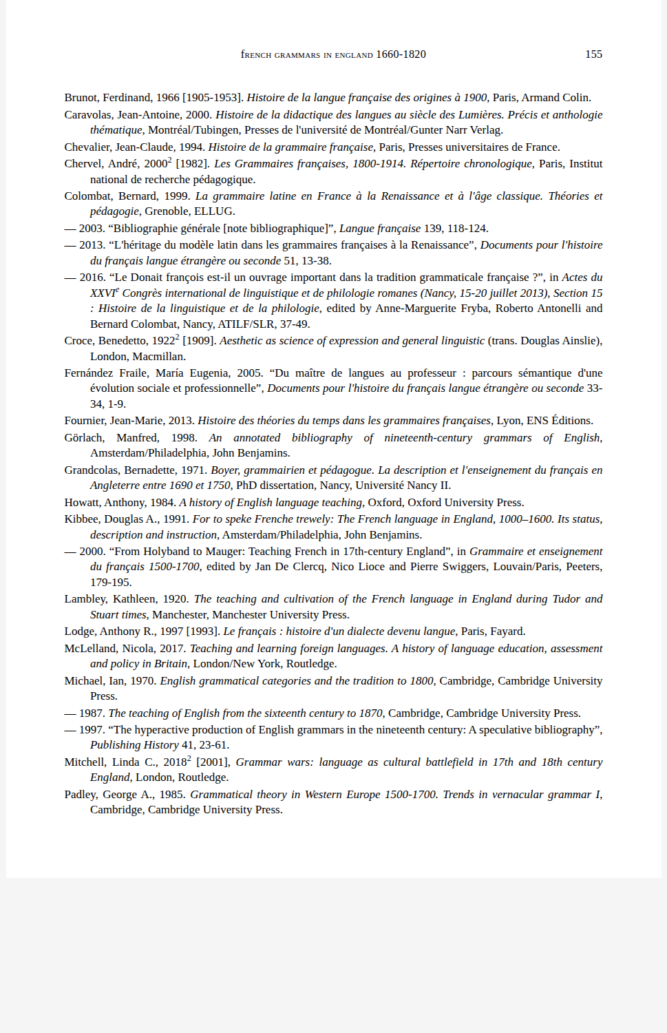French grammars in England 1660-1820 155
Brunot, Ferdinand, 1966 [1905-1953]. Histoire de la langue française des origines à 1900, Paris, Armand Colin.
Caravolas, Jean-Antoine, 2000. Histoire de la didactique des langues au siècle des Lumières. Précis et anthologie thématique, Montréal/Tubingen, Presses de l'université de Montréal/Gunter Narr Verlag.
Chevalier, Jean-Claude, 1994. Histoire de la grammaire française, Paris, Presses universitaires de France.
Chervel, André, 20002 [1982]. Les Grammaires françaises, 1800-1914. Répertoire chronologique, Paris, Institut national de recherche pédagogique.
Colombat, Bernard, 1999. La grammaire latine en France à la Renaissance et à l'âge classique. Théories et pédagogie, Grenoble, ELLUG.
— 2003. Bibliographie générale [note bibliographique], Langue française 139, 118-124.
— 2013. L'héritage du modèle latin dans les grammaires françaises à la Renaissance, Documents pour l'histoire du français langue étrangère ou seconde 51, 13-38.
— 2016. Le Donait françois est-il un ouvrage important dans la tradition grammaticale française ?, in Actes du XXVIe Congrès international de linguistique et de philologie romanes (Nancy, 15-20 juillet 2013), Section 15 : Histoire de la linguistique et de la philologie, edited by Anne-Marguerite Fryba, Roberto Antonelli and Bernard Colombat, Nancy, ATILF/SLR, 37-49.
Croce, Benedetto, 19222 [1909]. Aesthetic as science of expression and general linguistic (trans. Douglas Ainslie), London, Macmillan.
Fernández Fraile, María Eugenia, 2005. Du maître de langues au professeur : parcours sémantique d'une évolution sociale et professionnelle, Documents pour l'histoire du français langue étrangère ou seconde 33-34, 1-9.
Fournier, Jean-Marie, 2013. Histoire des théories du temps dans les grammaires françaises, Lyon, ENS Éditions.
Görlach, Manfred, 1998. An annotated bibliography of nineteenth-century grammars of English, Amsterdam/Philadelphia, John Benjamins.
Grandcolas, Bernadette, 1971. Boyer, grammairien et pédagogue. La description et l'enseignement du français en Angleterre entre 1690 et 1750, PhD dissertation, Nancy, Université Nancy II.
Howatt, Anthony, 1984. A history of English language teaching, Oxford, Oxford University Press.
Kibbee, Douglas A., 1991. For to speke Frenche trewely: The French language in England, 1000–1600. Its status, description and instruction, Amsterdam/Philadelphia, John Benjamins.
— 2000. From Holyband to Mauger: Teaching French in 17th-century England, in Grammaire et enseignement du français 1500-1700, edited by Jan De Clercq, Nico Lioce and Pierre Swiggers, Louvain/Paris, Peeters, 179-195.
Lambley, Kathleen, 1920. The teaching and cultivation of the French language in England during Tudor and Stuart times, Manchester, Manchester University Press.
Lodge, Anthony R., 1997 [1993]. Le français : histoire d'un dialecte devenu langue, Paris, Fayard.
McLelland, Nicola, 2017. Teaching and learning foreign languages. A history of language education, assessment and policy in Britain, London/New York, Routledge.
Michael, Ian, 1970. English grammatical categories and the tradition to 1800, Cambridge, Cambridge University Press.
— 1987. The teaching of English from the sixteenth century to 1870, Cambridge, Cambridge University Press.
— 1997. The hyperactive production of English grammars in the nineteenth century: A speculative bibliography, Publishing History 41, 23-61.
Mitchell, Linda C., 20182 [2001], Grammar wars: language as cultural battlefield in 17th and 18th century England, London, Routledge.
Padley, George A., 1985. Grammatical theory in Western Europe 1500-1700. Trends in vernacular grammar I, Cambridge, Cambridge University Press.